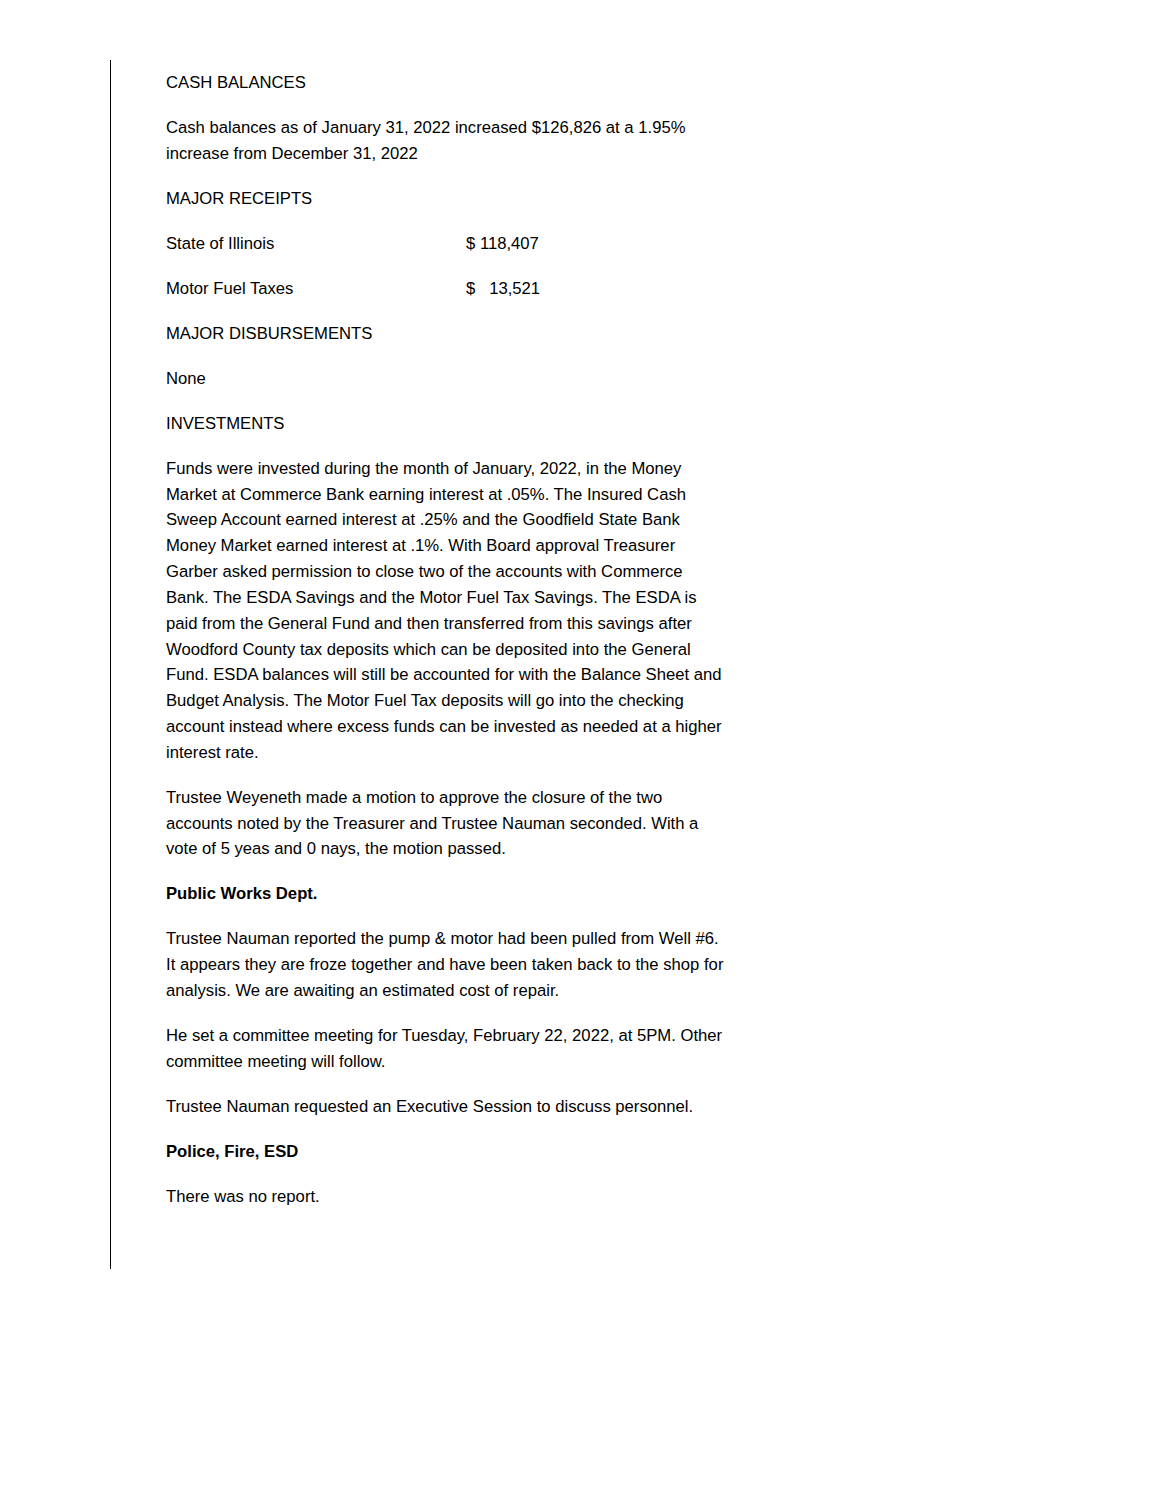CASH BALANCES
Cash balances as of January 31, 2022 increased $126,826 at a 1.95% increase from December 31, 2022
MAJOR RECEIPTS
State of Illinois$ 118,407
Motor Fuel Taxes$ 13,521
MAJOR DISBURSEMENTS
None
INVESTMENTS
Funds were invested during the month of January, 2022, in the Money Market at Commerce Bank earning interest at .05%. The Insured Cash Sweep Account earned interest at .25% and the Goodfield State Bank Money Market earned interest at .1%. With Board approval Treasurer Garber asked permission to close two of the accounts with Commerce Bank. The ESDA Savings and the Motor Fuel Tax Savings. The ESDA is paid from the General Fund and then transferred from this savings after Woodford County tax deposits which can be deposited into the General Fund. ESDA balances will still be accounted for with the Balance Sheet and Budget Analysis. The Motor Fuel Tax deposits will go into the checking account instead where excess funds can be invested as needed at a higher interest rate.
Trustee Weyeneth made a motion to approve the closure of the two accounts noted by the Treasurer and Trustee Nauman seconded. With a vote of 5 yeas and 0 nays, the motion passed.
Public Works Dept.
Trustee Nauman reported the pump & motor had been pulled from Well #6. It appears they are froze together and have been taken back to the shop for analysis. We are awaiting an estimated cost of repair.
He set a committee meeting for Tuesday, February 22, 2022, at 5PM. Other committee meeting will follow.
Trustee Nauman requested an Executive Session to discuss personnel.
Police, Fire, ESD
There was no report.